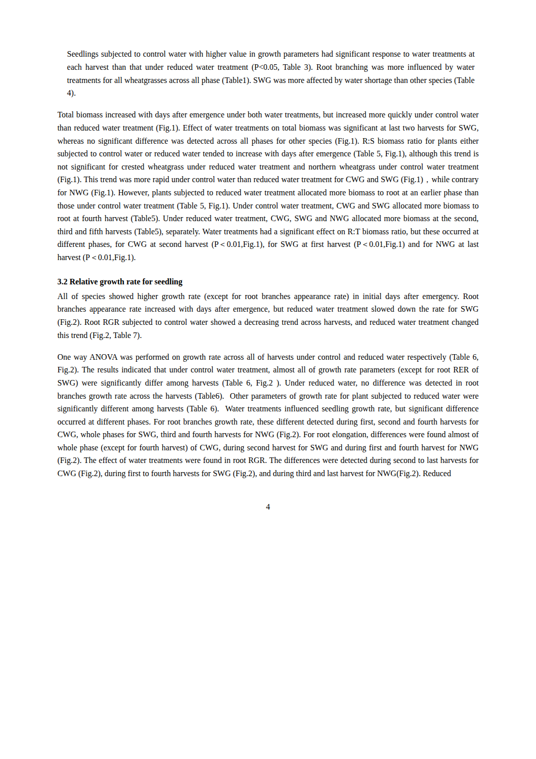Seedlings subjected to control water with higher value in growth parameters had significant response to water treatments at each harvest than that under reduced water treatment (P<0.05, Table 3). Root branching was more influenced by water treatments for all wheatgrasses across all phase (Table1). SWG was more affected by water shortage than other species (Table 4).
Total biomass increased with days after emergence under both water treatments, but increased more quickly under control water than reduced water treatment (Fig.1). Effect of water treatments on total biomass was significant at last two harvests for SWG, whereas no significant difference was detected across all phases for other species (Fig.1). R:S biomass ratio for plants either subjected to control water or reduced water tended to increase with days after emergence (Table 5, Fig.1), although this trend is not significant for crested wheatgrass under reduced water treatment and northern wheatgrass under control water treatment (Fig.1). This trend was more rapid under control water than reduced water treatment for CWG and SWG (Fig.1)，while contrary for NWG (Fig.1). However, plants subjected to reduced water treatment allocated more biomass to root at an earlier phase than those under control water treatment (Table 5, Fig.1). Under control water treatment, CWG and SWG allocated more biomass to root at fourth harvest (Table5). Under reduced water treatment, CWG, SWG and NWG allocated more biomass at the second, third and fifth harvests (Table5), separately. Water treatments had a significant effect on R:T biomass ratio, but these occurred at different phases, for CWG at second harvest (P＜0.01,Fig.1), for SWG at first harvest (P＜0.01,Fig.1) and for NWG at last harvest (P＜0.01,Fig.1).
3.2 Relative growth rate for seedling
All of species showed higher growth rate (except for root branches appearance rate) in initial days after emergency. Root branches appearance rate increased with days after emergence, but reduced water treatment slowed down the rate for SWG (Fig.2). Root RGR subjected to control water showed a decreasing trend across harvests, and reduced water treatment changed this trend (Fig.2, Table 7).
One way ANOVA was performed on growth rate across all of harvests under control and reduced water respectively (Table 6, Fig.2). The results indicated that under control water treatment, almost all of growth rate parameters (except for root RER of SWG) were significantly differ among harvests (Table 6, Fig.2 ). Under reduced water, no difference was detected in root branches growth rate across the harvests (Table6). Other parameters of growth rate for plant subjected to reduced water were significantly different among harvests (Table 6). Water treatments influenced seedling growth rate, but significant difference occurred at different phases. For root branches growth rate, these different detected during first, second and fourth harvests for CWG, whole phases for SWG, third and fourth harvests for NWG (Fig.2). For root elongation, differences were found almost of whole phase (except for fourth harvest) of CWG, during second harvest for SWG and during first and fourth harvest for NWG (Fig.2). The effect of water treatments were found in root RGR. The differences were detected during second to last harvests for CWG (Fig.2), during first to fourth harvests for SWG (Fig.2), and during third and last harvest for NWG(Fig.2). Reduced
4